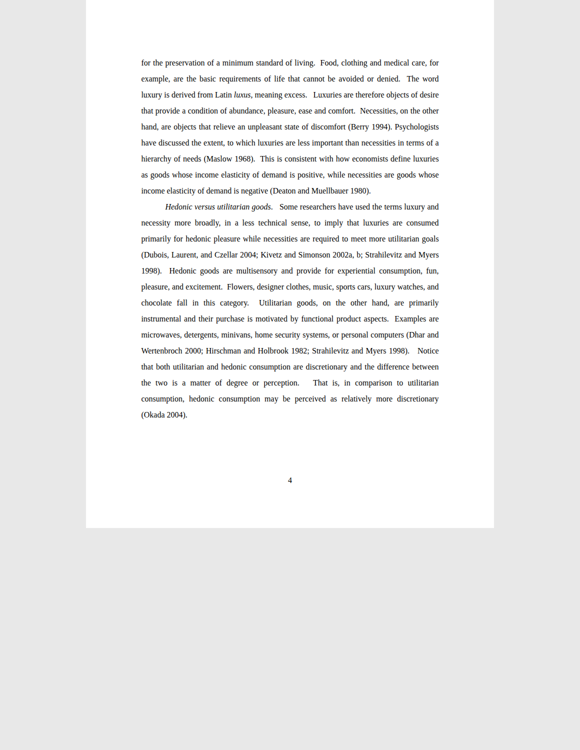for the preservation of a minimum standard of living. Food, clothing and medical care, for example, are the basic requirements of life that cannot be avoided or denied. The word luxury is derived from Latin luxus, meaning excess. Luxuries are therefore objects of desire that provide a condition of abundance, pleasure, ease and comfort. Necessities, on the other hand, are objects that relieve an unpleasant state of discomfort (Berry 1994). Psychologists have discussed the extent, to which luxuries are less important than necessities in terms of a hierarchy of needs (Maslow 1968). This is consistent with how economists define luxuries as goods whose income elasticity of demand is positive, while necessities are goods whose income elasticity of demand is negative (Deaton and Muellbauer 1980).
Hedonic versus utilitarian goods. Some researchers have used the terms luxury and necessity more broadly, in a less technical sense, to imply that luxuries are consumed primarily for hedonic pleasure while necessities are required to meet more utilitarian goals (Dubois, Laurent, and Czellar 2004; Kivetz and Simonson 2002a, b; Strahilevitz and Myers 1998). Hedonic goods are multisensory and provide for experiential consumption, fun, pleasure, and excitement. Flowers, designer clothes, music, sports cars, luxury watches, and chocolate fall in this category. Utilitarian goods, on the other hand, are primarily instrumental and their purchase is motivated by functional product aspects. Examples are microwaves, detergents, minivans, home security systems, or personal computers (Dhar and Wertenbroch 2000; Hirschman and Holbrook 1982; Strahilevitz and Myers 1998). Notice that both utilitarian and hedonic consumption are discretionary and the difference between the two is a matter of degree or perception. That is, in comparison to utilitarian consumption, hedonic consumption may be perceived as relatively more discretionary (Okada 2004).
4